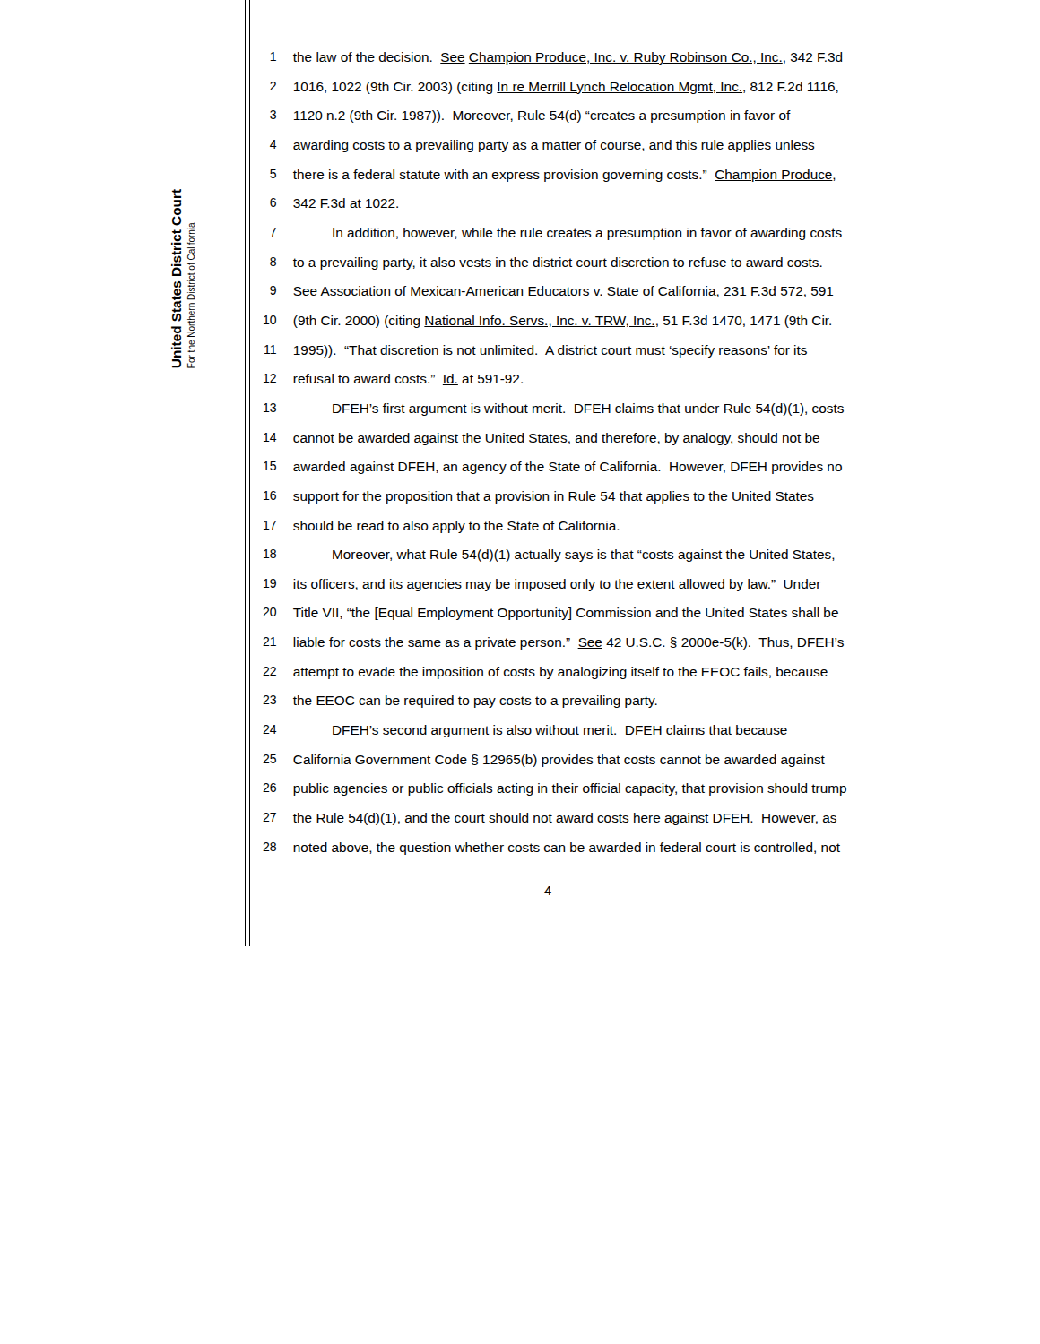United States District Court
For the Northern District of California
| 1 | the law of the decision. See Champion Produce, Inc. v. Ruby Robinson Co., Inc. , 342 F.3d |
| 2 | 1016, 1022 (9th Cir. 2003) (citing In re Merrill Lynch Relocation Mgmt, Inc. , 812 F.2d 1116, |
| 3 | 1120 n.2 (9th Cir. 1987)). Moreover, Rule 54(d) “creates a presumption in favor of |
| 4 | awarding costs to a prevailing party as a matter of course, and this rule applies unless |
| 5 | there is a federal statute with an express provision governing costs.” Champion Produce , |
| 6 | 342 F.3d at 1022. |
| 7 | In addition, however, while the rule creates a presumption in favor of awarding costs |
| 8 | to a prevailing party, it also vests in the district court discretion to refuse to award costs. |
| 9 | See Association of Mexican-American Educators v. State of California , 231 F.3d 572, 591 |
| 10 | (9th Cir. 2000) (citing National Info. Servs., Inc. v. TRW, Inc. , 51 F.3d 1470, 1471 (9th Cir. |
| 11 | 1995)). “That discretion is not unlimited. A district court must ‘specify reasons’ for its |
| 12 | refusal to award costs.” Id. at 591-92. |
| 13 | DFEH’s first argument is without merit. DFEH claims that under Rule 54(d)(1), costs |
| 14 | cannot be awarded against the United States, and therefore, by analogy, should not be |
| 15 | awarded against DFEH, an agency of the State of California. However, DFEH provides no |
| 16 | support for the proposition that a provision in Rule 54 that applies to the United States |
| 17 | should be read to also apply to the State of California. |
| 18 | Moreover, what Rule 54(d)(1) actually says is that “costs against the United States, |
| 19 | its officers, and its agencies may be imposed only to the extent allowed by law.” Under |
| 20 | Title VII, “the [Equal Employment Opportunity] Commission and the United States shall be |
| 21 | liable for costs the same as a private person.” See 42 U.S.C. § 2000e-5(k). Thus, DFEH’s |
| 22 | attempt to evade the imposition of costs by analogizing itself to the EEOC fails, because |
| 23 | the EEOC can be required to pay costs to a prevailing party. |
| 24 | DFEH’s second argument is also without merit. DFEH claims that because |
| 25 | California Government Code § 12965(b) provides that costs cannot be awarded against |
| 26 | public agencies or public officials acting in their official capacity, that provision should trump |
| 27 | the Rule 54(d)(1), and the court should not award costs here against DFEH. However, as |
| 28 | noted above, the question whether costs can be awarded in federal court is controlled, not |
4